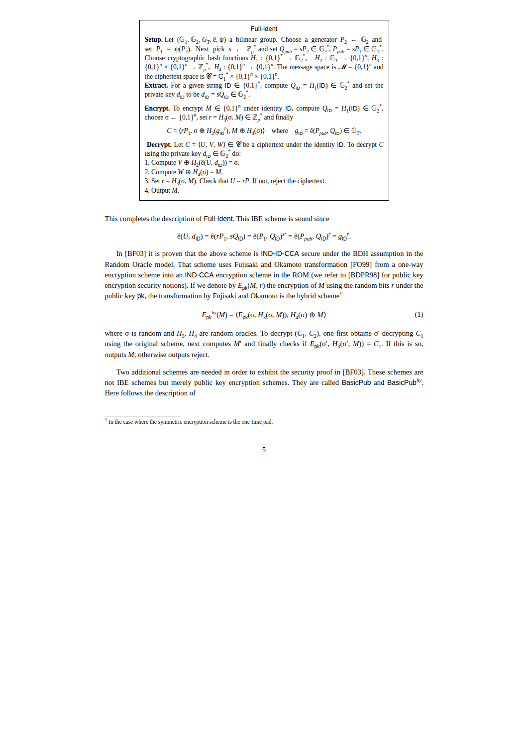Full-Ident
Setup. Let (𝔾1, 𝔾2, GT, ê, ψ) a bilinear group. Choose a generator P2 ← 𝔾2 and set P1 = ψ(P2). Next pick s ← ℤp* and set Qpub = sP2 ∈ 𝔾2*, Ppub = sP1 ∈ 𝔾1*. Choose cryptographic hash functions H1 : {0,1}* → 𝔾2*, H2 : 𝔾T → {0,1}n, H3 : {0,1}n × {0,1}n → ℤp*, H4 : {0,1}n → {0,1}n. The message space is 𝓜 = {0,1}n and the ciphertext space is 𝓒 = 𝔾1* × {0,1}n × {0,1}n.
Extract. For a given string ID ∈ {0,1}*, compute QID = H1(ID) ∈ 𝔾2* and set the private key dID to be dID = sQID ∈ 𝔾2*.
Encrypt. To encrypt M ∈ {0,1}n under identity ID, compute QID = H1(ID) ∈ 𝔾2*, choose σ ← {0,1}n, set r = H3(σ, M) ∈ ℤp* and finally
C = ⟨rP1, σ ⊕ H2(gIDr), M ⊕ H4(σ)⟩ where gID = ê(Ppub, QID) ∈ 𝔾T.
Decrypt. Let C = ⟨U, V, W⟩ ∈ 𝓒 be a ciphertext under the identity ID. To decrypt C using the private key dID ∈ 𝔾2* do:
1. Compute V ⊕ H2(ê(U, dID)) = σ.
2. Compute W ⊕ H4(σ) = M.
3. Set r = H3(σ, M). Check that U = rP. If not, reject the ciphertext.
4. Output M.
This completes the description of Full-Ident. This IBE scheme is sound since
ê(U, dID) = ê(rP1, sQID) = ê(P1, QID)sr = ê(Ppub, QID)r = gIDr.
In [BF03] it is proven that the above scheme is IND-ID-CCA secure under the BDH assumption in the Random Oracle model. That scheme uses Fujisaki and Okamoto transformation [FO99] from a one-way encryption scheme into an IND-CCA encryption scheme in the ROM (we refer to [BDPR98] for public key encryption security notions). If we denote by Epk(M, r) the encryption of M using the random bits r under the public key pk, the transformation by Fujisaki and Okamoto is the hybrid scheme1
Epkhy(M) = ⟨Epk(σ, H3(σ, M)), H4(σ) ⊕ M⟩ (1)
where σ is random and H3, H4 are random oracles. To decrypt (C1, C2), one first obtains σ′ decrypting C1 using the original scheme, next computes M′ and finally checks if Epk(σ′, H3(σ′, M)) = C1. If this is so, outputs M; otherwise outputs reject.
Two additional schemes are needed in order to exhibit the security proof in [BF03]. These schemes are not IBE schemes but merely public key encryption schemes. They are called BasicPub and BasicPubhy. Here follows the description of
1 In the case where the symmetric encryption scheme is the one-time pad.
5